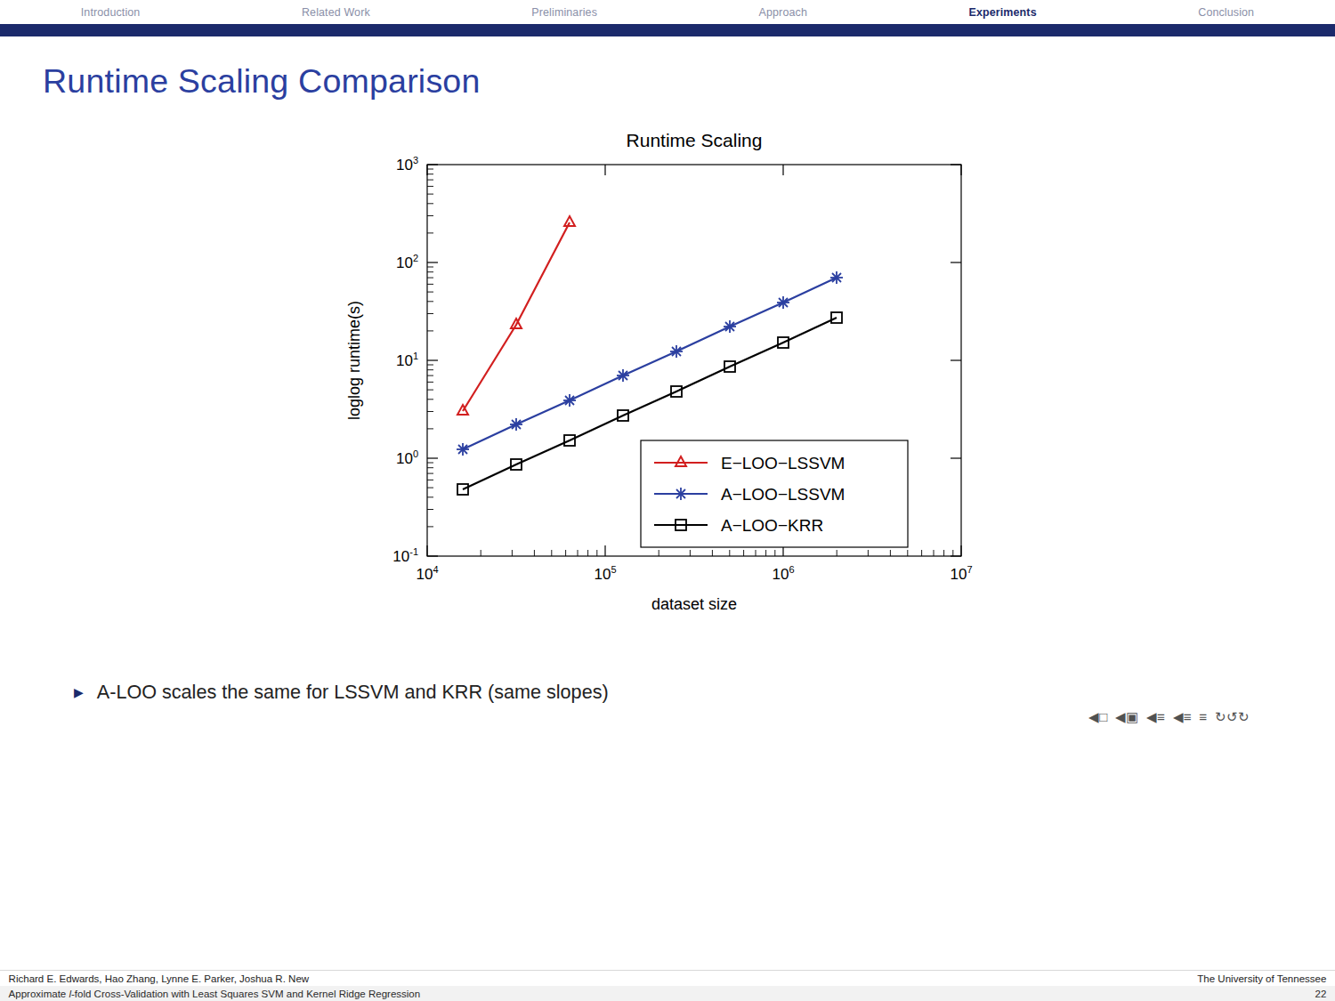Introduction
Related Work
Preliminaries
Approach
Experiments
Conclusion
Runtime Scaling Comparison
Runtime Scaling Runtime Scaling loglog runtime(s) dataset size 10-1 100 101 102 103 104 105 106 107 E−LOO−LSSVM A−LOO−LSSVM A−LOO−KRR
A-LOO scales the same for LSSVM and KRR (same slopes)
◀□ ◀▣ ◀≡ ◀≡ ≡ ↻↺↻
Richard E. Edwards, Hao Zhang, Lynne E. Parker, Joshua R. New
The University of Tennessee
Approximate l-fold Cross-Validation with Least Squares SVM and Kernel Ridge Regression
22